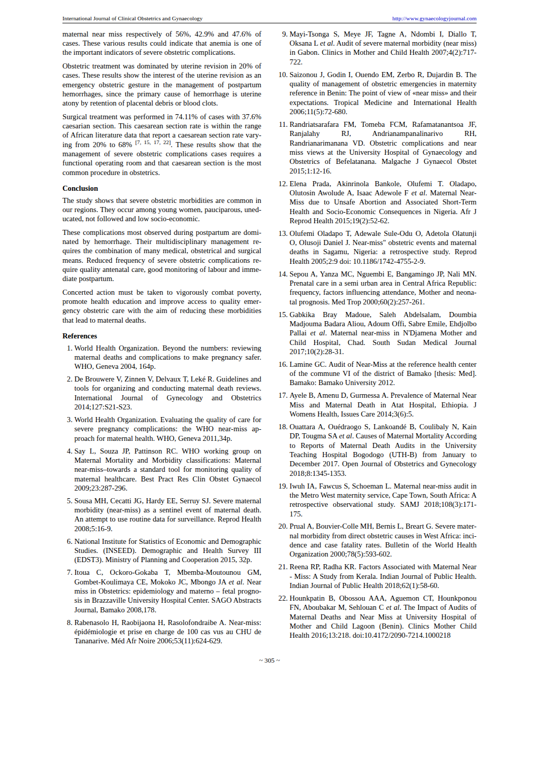International Journal of Clinical Obstetrics and Gynaecology http://www.gynaecologyjournal.com
maternal near miss respectively of 56%, 42.9% and 47.6% of cases. These various results could indicate that anemia is one of the important indicators of severe obstetric complications.
Obstetric treatment was dominated by uterine revision in 20% of cases. These results show the interest of the uterine revision as an emergency obstetric gesture in the management of postpartum hemorrhages, since the primary cause of hemorrhage is uterine atony by retention of placental debris or blood clots.
Surgical treatment was performed in 74.11% of cases with 37.6% caesarian section. This caesarean section rate is within the range of African literature data that report a caesarean section rate varying from 20% to 68% [7, 15, 17, 22]. These results show that the management of severe obstetric complications cases requires a functional operating room and that caesarean section is the most common procedure in obstetrics.
Conclusion
The study shows that severe obstetric morbidities are common in our regions. They occur among young women, pauciparous, uneducated, not followed and low socio-economic.
These complications most observed during postpartum are dominated by hemorrhage. Their multidisciplinary management requires the combination of many medical, obstetrical and surgical means. Reduced frequency of severe obstetric complications require quality antenatal care, good monitoring of labour and immediate postpartum.
Concerted action must be taken to vigorously combat poverty, promote health education and improve access to quality emergency obstetric care with the aim of reducing these morbidities that lead to maternal deaths.
References
World Health Organization. Beyond the numbers: reviewing maternal deaths and complications to make pregnancy safer. WHO, Geneva 2004, 164p.
De Brouwere V, Zinnen V, Delvaux T, Leké R. Guidelines and tools for organizing and conducting maternal death reviews. International Journal of Gynecology and Obstetrics 2014;127:S21-S23.
World Health Organization. Evaluating the quality of care for severe pregnancy complications: the WHO near-miss approach for maternal health. WHO, Geneva 2011,34p.
Say L, Souza JP, Pattinson RC. WHO working group on Maternal Mortality and Morbidity classifications: Maternal near-miss–towards a standard tool for monitoring quality of maternal healthcare. Best Pract Res Clin Obstet Gynaecol 2009;23:287-296.
Sousa MH, Cecatti JG, Hardy EE, Serruy SJ. Severe maternal morbidity (near-miss) as a sentinel event of maternal death. An attempt to use routine data for surveillance. Reprod Health 2008;5:16-9.
National Institute for Statistics of Economic and Demographic Studies. (INSEED). Demographic and Health Survey III (EDST3). Ministry of Planning and Cooperation 2015, 32p.
Itoua C, Ockoro-Gokaba T, Mbemba-Moutounou GM, Gombet-Koulimaya CE, Mokoko JC, Mbongo JA et al. Near miss in Obstetrics: epidemiology and materno – fetal prognosis in Brazzaville University Hospital Center. SAGO Abstracts Journal, Bamako 2008,178.
Rabenasolo H, Raobijaona H, Rasolofondraibe A. Near-miss: épidémiologie et prise en charge de 100 cas vus au CHU de Tananarive. Méd Afr Noire 2006;53(11):624-629.
Mayi-Tsonga S, Meye JF, Tagne A, Ndombi I, Diallo T, Oksana L et al. Audit of severe maternal morbidity (near miss) in Gabon. Clinics in Mother and Child Health 2007;4(2):717-722.
Saizonou J, Godin I, Ouendo EM, Zerbo R, Dujardin B. The quality of management of obstetric emergencies in maternity reference in Benin: The point of view of «near miss» and their expectations. Tropical Medicine and International Health 2006;11(5):72-680.
Randriatsarafara FM, Tomeba FCM, Rafamatanantsoa JF, Ranjalahy RJ, Andrianampanalinarivo RH, Randrianarimanana VD. Obstetric complications and near miss views at the University Hospital of Gynaecology and Obstetrics of Befelatanana. Malgache J Gynaecol Obstet 2015;1:12-16.
Elena Prada, Akinrinola Bankole, Olufemi T. Oladapo, Olutosin Awolude A, Isaac Adewole F et al. Maternal Near-Miss due to Unsafe Abortion and Associated Short-Term Health and Socio-Economic Consequences in Nigeria. Afr J Reprod Health 2015;19(2):52-62.
Olufemi Oladapo T, Adewale Sule-Odu O, Adetola Olatunji O, Olusoji Daniel J. Near-miss" obstetric events and maternal deaths in Sagamu, Nigeria: a retrospective study. Reprod Health 2005;2:9 doi: 10.1186/1742-4755-2-9.
Sepou A, Yanza MC, Nguembi E, Bangamingo JP, Nali MN. Prenatal care in a semi urban area in Central Africa Republic: frequency, factors influencing attendance, Mother and neonatal prognosis. Med Trop 2000;60(2):257-261.
Gabkika Bray Madoue, Saleh Abdelsalam, Doumbia Madjouma Badara Aliou, Adoum Offi, Sabre Emile, Ehdjolbo Pallai et al. Maternal near-miss in N'Djamena Mother and Child Hospital, Chad. South Sudan Medical Journal 2017;10(2):28-31.
Lamine GC. Audit of Near-Miss at the reference health center of the commune VI of the district of Bamako [thesis: Med]. Bamako: Bamako University 2012.
Ayele B, Amenu D, Gurmessa A. Prevalence of Maternal Near Miss and Maternal Death in Atat Hospital, Ethiopia. J Womens Health, Issues Care 2014;3(6):5.
Ouattara A, Ouédraogo S, Lankoandé B, Coulibaly N, Kain DP, Tougma SA et al. Causes of Maternal Mortality According to Reports of Maternal Death Audits in the University Teaching Hospital Bogodogo (UTH-B) from January to December 2017. Open Journal of Obstetrics and Gynecology 2018;8:1345-1353.
Iwuh IA, Fawcus S, Schoeman L. Maternal near-miss audit in the Metro West maternity service, Cape Town, South Africa: A retrospective observational study. SAMJ 2018;108(3):171-175.
Prual A, Bouvier-Colle MH, Bernis L, Breart G. Severe maternal morbidity from direct obstetric causes in West Africa: incidence and case fatality rates. Bulletin of the World Health Organization 2000;78(5):593-602.
Reena RP, Radha KR. Factors Associated with Maternal Near - Miss: A Study from Kerala. Indian Journal of Public Health. Indian Journal of Public Health 2018;62(1):58-60.
Hounkpatin B, Obossou AAA, Aguemon CT, Hounkponou FN, Aboubakar M, Sehlouan C et al. The Impact of Audits of Maternal Deaths and Near Miss at University Hospital of Mother and Child Lagoon (Benin). Clinics Mother Child Health 2016;13:218. doi:10.4172/2090-7214.1000218
~ 305 ~